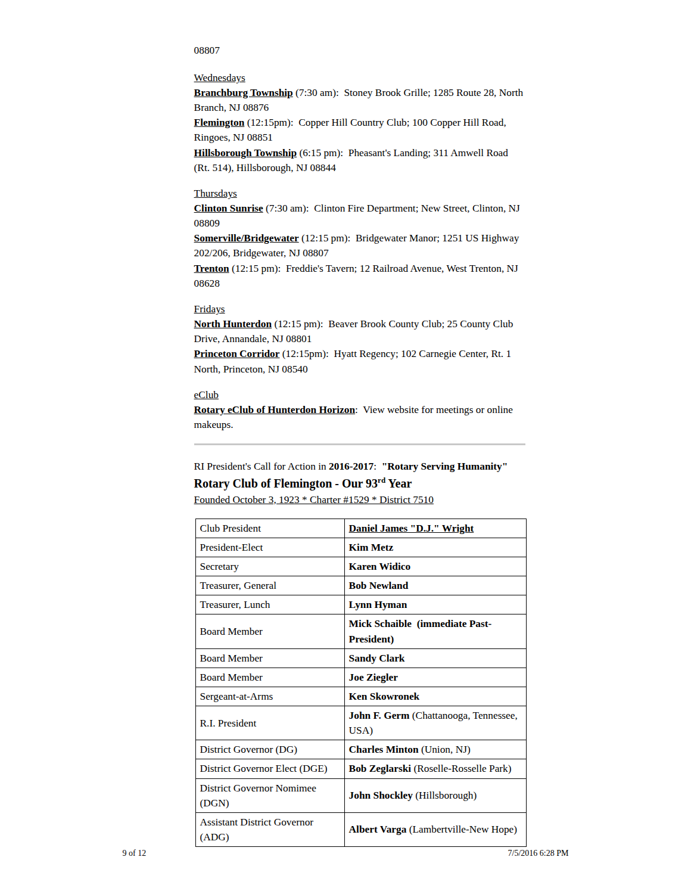08807
Wednesdays
Branchburg Township (7:30 am): Stoney Brook Grille; 1285 Route 28, North Branch, NJ 08876
Flemington (12:15pm): Copper Hill Country Club; 100 Copper Hill Road, Ringoes, NJ 08851
Hillsborough Township (6:15 pm): Pheasant's Landing; 311 Amwell Road (Rt. 514), Hillsborough, NJ 08844
Thursdays
Clinton Sunrise (7:30 am): Clinton Fire Department; New Street, Clinton, NJ 08809
Somerville/Bridgewater (12:15 pm): Bridgewater Manor; 1251 US Highway 202/206, Bridgewater, NJ 08807
Trenton (12:15 pm): Freddie's Tavern; 12 Railroad Avenue, West Trenton, NJ 08628
Fridays
North Hunterdon (12:15 pm): Beaver Brook County Club; 25 County Club Drive, Annandale, NJ 08801
Princeton Corridor (12:15pm): Hyatt Regency; 102 Carnegie Center, Rt. 1 North, Princeton, NJ 08540
eClub
Rotary eClub of Hunterdon Horizon: View website for meetings or online makeups.
RI President's Call for Action in 2016-2017: "Rotary Serving Humanity"
Rotary Club of Flemington - Our 93rd Year
Founded October 3, 1923 * Charter #1529 * District 7510
| Club President | Daniel James "D.J." Wright |
| President-Elect | Kim Metz |
| Secretary | Karen Widico |
| Treasurer, General | Bob Newland |
| Treasurer, Lunch | Lynn Hyman |
| Board Member | Mick Schaible (immediate Past-President) |
| Board Member | Sandy Clark |
| Board Member | Joe Ziegler |
| Sergeant-at-Arms | Ken Skowronek |
| R.I. President | John F. Germ (Chattanooga, Tennessee, USA) |
| District Governor (DG) | Charles Minton (Union, NJ) |
| District Governor Elect (DGE) | Bob Zeglarski (Roselle-Rosselle Park) |
| District Governor Nomimee (DGN) | John Shockley (Hillsborough) |
| Assistant District Governor (ADG) | Albert Varga (Lambertville-New Hope) |
9 of 12 7/5/2016 6:28 PM